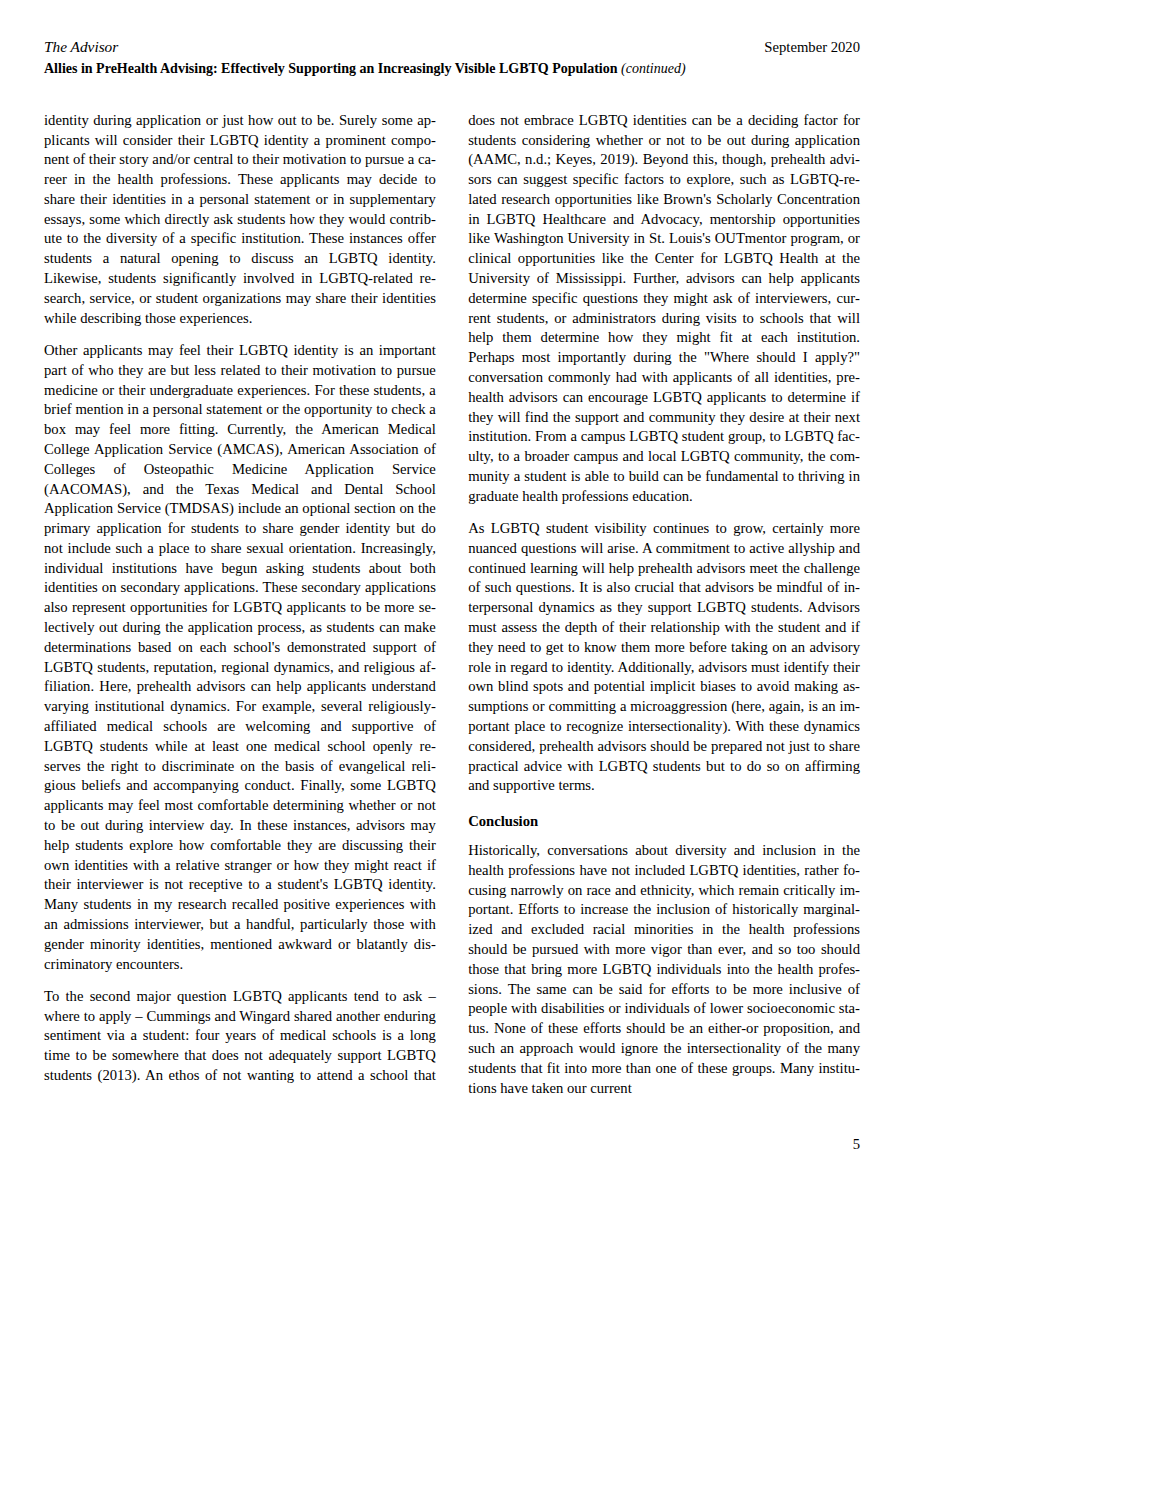The Advisor September 2020
Allies in PreHealth Advising: Effectively Supporting an Increasingly Visible LGBTQ Population (continued)
identity during application or just how out to be. Surely some applicants will consider their LGBTQ identity a prominent component of their story and/or central to their motivation to pursue a career in the health professions. These applicants may decide to share their identities in a personal statement or in supplementary essays, some which directly ask students how they would contribute to the diversity of a specific institution. These instances offer students a natural opening to discuss an LGBTQ identity. Likewise, students significantly involved in LGBTQ-related research, service, or student organizations may share their identities while describing those experiences.
Other applicants may feel their LGBTQ identity is an important part of who they are but less related to their motivation to pursue medicine or their undergraduate experiences. For these students, a brief mention in a personal statement or the opportunity to check a box may feel more fitting. Currently, the American Medical College Application Service (AMCAS), American Association of Colleges of Osteopathic Medicine Application Service (AACOMAS), and the Texas Medical and Dental School Application Service (TMDSAS) include an optional section on the primary application for students to share gender identity but do not include such a place to share sexual orientation. Increasingly, individual institutions have begun asking students about both identities on secondary applications. These secondary applications also represent opportunities for LGBTQ applicants to be more selectively out during the application process, as students can make determinations based on each school's demonstrated support of LGBTQ students, reputation, regional dynamics, and religious affiliation. Here, prehealth advisors can help applicants understand varying institutional dynamics. For example, several religiously-affiliated medical schools are welcoming and supportive of LGBTQ students while at least one medical school openly reserves the right to discriminate on the basis of evangelical religious beliefs and accompanying conduct. Finally, some LGBTQ applicants may feel most comfortable determining whether or not to be out during interview day. In these instances, advisors may help students explore how comfortable they are discussing their own identities with a relative stranger or how they might react if their interviewer is not receptive to a student's LGBTQ identity. Many students in my research recalled positive experiences with an admissions interviewer, but a handful, particularly those with gender minority identities, mentioned awkward or blatantly discriminatory encounters.
To the second major question LGBTQ applicants tend to ask – where to apply – Cummings and Wingard shared another enduring sentiment via a student: four years of medical schools is a long time to be somewhere that does not adequately support LGBTQ students (2013). An ethos of not wanting to attend a school that does not embrace LGBTQ identities can be a deciding factor for students considering whether or not to be out during application (AAMC, n.d.; Keyes, 2019). Beyond this, though, prehealth advisors can suggest specific factors to explore, such as LGBTQ-related research opportunities like Brown's Scholarly Concentration in LGBTQ Healthcare and Advocacy, mentorship opportunities like Washington University in St. Louis's OUTmentor program, or clinical opportunities like the Center for LGBTQ Health at the University of Mississippi. Further, advisors can help applicants determine specific questions they might ask of interviewers, current students, or administrators during visits to schools that will help them determine how they might fit at each institution. Perhaps most importantly during the "Where should I apply?" conversation commonly had with applicants of all identities, prehealth advisors can encourage LGBTQ applicants to determine if they will find the support and community they desire at their next institution. From a campus LGBTQ student group, to LGBTQ faculty, to a broader campus and local LGBTQ community, the community a student is able to build can be fundamental to thriving in graduate health professions education.
As LGBTQ student visibility continues to grow, certainly more nuanced questions will arise. A commitment to active allyship and continued learning will help prehealth advisors meet the challenge of such questions. It is also crucial that advisors be mindful of interpersonal dynamics as they support LGBTQ students. Advisors must assess the depth of their relationship with the student and if they need to get to know them more before taking on an advisory role in regard to identity. Additionally, advisors must identify their own blind spots and potential implicit biases to avoid making assumptions or committing a microaggression (here, again, is an important place to recognize intersectionality). With these dynamics considered, prehealth advisors should be prepared not just to share practical advice with LGBTQ students but to do so on affirming and supportive terms.
Conclusion
Historically, conversations about diversity and inclusion in the health professions have not included LGBTQ identities, rather focusing narrowly on race and ethnicity, which remain critically important. Efforts to increase the inclusion of historically marginalized and excluded racial minorities in the health professions should be pursued with more vigor than ever, and so too should those that bring more LGBTQ individuals into the health professions. The same can be said for efforts to be more inclusive of people with disabilities or individuals of lower socioeconomic status. None of these efforts should be an either-or proposition, and such an approach would ignore the intersectionality of the many students that fit into more than one of these groups. Many institutions have taken our current
5